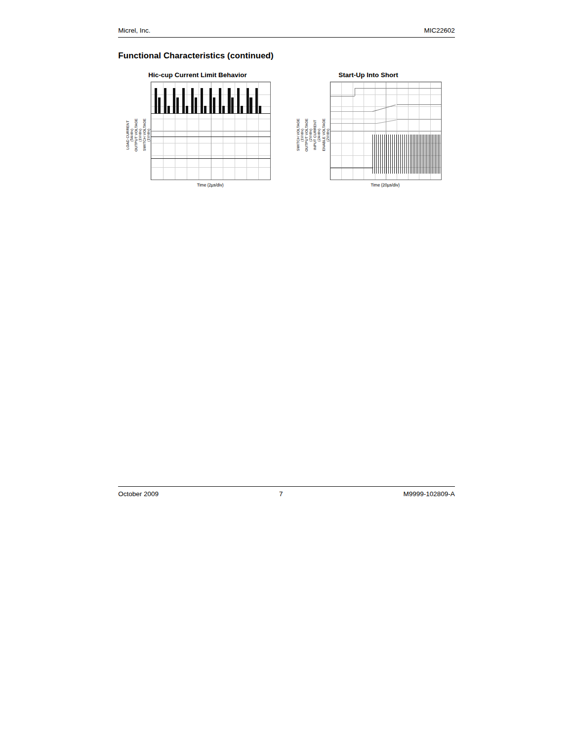Micrel, Inc.
MIC22602
Functional Characteristics (continued)
Hic-cup Current Limit Behavior
LOAD CURRENT
(5A/div)
OUTPUT VOLTAGE
(1V/div)
SWITCH VOLTAGE
(1V/div)
Time (2µs/div)
Start-Up Into Short
SWITCH VOLTAGE
(1V/div)
OUTPUT VOLTAGE
(2V/div)
INPUT CURRENT
(2A/div)
ENABLE VOLTAGE
(2V/div)
Time (20µs/div)
October 2009
7
M9999-102809-A